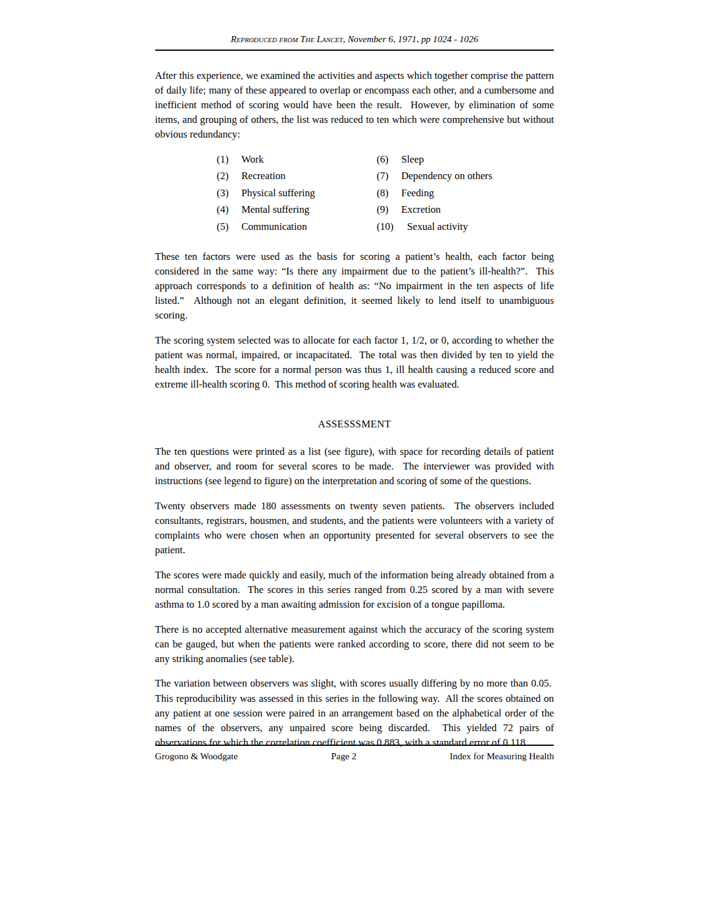Reproduced from The Lancet, November 6, 1971, pp 1024 - 1026
After this experience, we examined the activities and aspects which together comprise the pattern of daily life; many of these appeared to overlap or encompass each other, and a cumbersome and inefficient method of scoring would have been the result. However, by elimination of some items, and grouping of others, the list was reduced to ten which were comprehensive but without obvious redundancy:
(1) Work
(2) Recreation
(3) Physical suffering
(4) Mental suffering
(5) Communication
(6) Sleep
(7) Dependency on others
(8) Feeding
(9) Excretion
(10) Sexual activity
These ten factors were used as the basis for scoring a patient’s health, each factor being considered in the same way: “Is there any impairment due to the patient’s ill-health?”. This approach corresponds to a definition of health as: “No impairment in the ten aspects of life listed.” Although not an elegant definition, it seemed likely to lend itself to unambiguous scoring.
The scoring system selected was to allocate for each factor 1, 1/2, or 0, according to whether the patient was normal, impaired, or incapacitated. The total was then divided by ten to yield the health index. The score for a normal person was thus 1, ill health causing a reduced score and extreme ill-health scoring 0. This method of scoring health was evaluated.
ASSESSSMENT
The ten questions were printed as a list (see figure), with space for recording details of patient and observer, and room for several scores to be made. The interviewer was provided with instructions (see legend to figure) on the interpretation and scoring of some of the questions.
Twenty observers made 180 assessments on twenty seven patients. The observers included consultants, registrars, housmen, and students, and the patients were volunteers with a variety of complaints who were chosen when an opportunity presented for several observers to see the patient.
The scores were made quickly and easily, much of the information being already obtained from a normal consultation. The scores in this series ranged from 0.25 scored by a man with severe asthma to 1.0 scored by a man awaiting admission for excision of a tongue papilloma.
There is no accepted alternative measurement against which the accuracy of the scoring system can be gauged, but when the patients were ranked according to score, there did not seem to be any striking anomalies (see table).
The variation between observers was slight, with scores usually differing by no more than 0.05. This reproducibility was assessed in this series in the following way. All the scores obtained on any patient at one session were paired in an arrangement based on the alphabetical order of the names of the observers, any unpaired score being discarded. This yielded 72 pairs of observations for which the correlation coefficient was 0.883, with a standard error of 0.118.
Grogono & Woodgate
Page 2
Index for Measuring Health